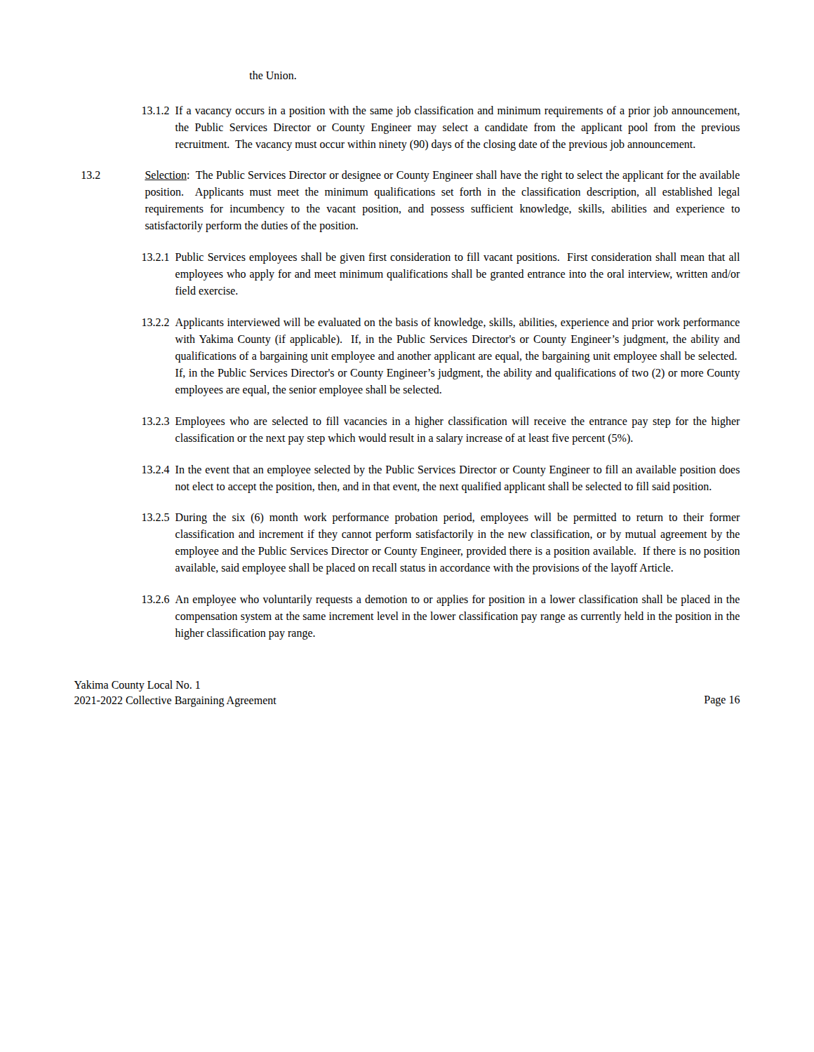the Union.
13.1.2
If a vacancy occurs in a position with the same job classification and minimum requirements of a prior job announcement, the Public Services Director or County Engineer may select a candidate from the applicant pool from the previous recruitment. The vacancy must occur within ninety (90) days of the closing date of the previous job announcement.
13.2
Selection: The Public Services Director or designee or County Engineer shall have the right to select the applicant for the available position. Applicants must meet the minimum qualifications set forth in the classification description, all established legal requirements for incumbency to the vacant position, and possess sufficient knowledge, skills, abilities and experience to satisfactorily perform the duties of the position.
13.2.1
Public Services employees shall be given first consideration to fill vacant positions. First consideration shall mean that all employees who apply for and meet minimum qualifications shall be granted entrance into the oral interview, written and/or field exercise.
13.2.2
Applicants interviewed will be evaluated on the basis of knowledge, skills, abilities, experience and prior work performance with Yakima County (if applicable). If, in the Public Services Director's or County Engineer’s judgment, the ability and qualifications of a bargaining unit employee and another applicant are equal, the bargaining unit employee shall be selected. If, in the Public Services Director's or County Engineer’s judgment, the ability and qualifications of two (2) or more County employees are equal, the senior employee shall be selected.
13.2.3
Employees who are selected to fill vacancies in a higher classification will receive the entrance pay step for the higher classification or the next pay step which would result in a salary increase of at least five percent (5%).
13.2.4
In the event that an employee selected by the Public Services Director or County Engineer to fill an available position does not elect to accept the position, then, and in that event, the next qualified applicant shall be selected to fill said position.
13.2.5
During the six (6) month work performance probation period, employees will be permitted to return to their former classification and increment if they cannot perform satisfactorily in the new classification, or by mutual agreement by the employee and the Public Services Director or County Engineer, provided there is a position available. If there is no position available, said employee shall be placed on recall status in accordance with the provisions of the layoff Article.
13.2.6
An employee who voluntarily requests a demotion to or applies for position in a lower classification shall be placed in the compensation system at the same increment level in the lower classification pay range as currently held in the position in the higher classification pay range.
Yakima County Local No. 1
2021-2022 Collective Bargaining Agreement
Page 16